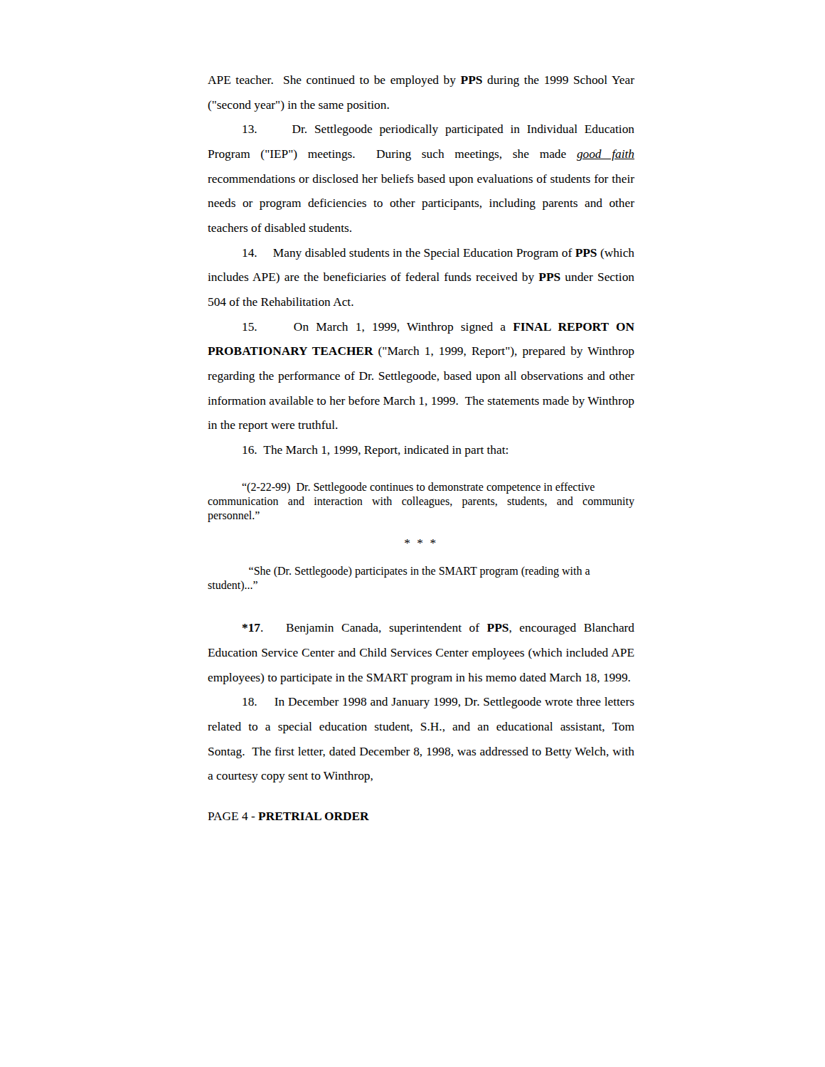APE teacher. She continued to be employed by PPS during the 1999 School Year ("second year") in the same position.
13. Dr. Settlegoode periodically participated in Individual Education Program ("IEP") meetings. During such meetings, she made good faith recommendations or disclosed her beliefs based upon evaluations of students for their needs or program deficiencies to other participants, including parents and other teachers of disabled students.
14. Many disabled students in the Special Education Program of PPS (which includes APE) are the beneficiaries of federal funds received by PPS under Section 504 of the Rehabilitation Act.
15. On March 1, 1999, Winthrop signed a FINAL REPORT ON PROBATIONARY TEACHER ("March 1, 1999, Report"), prepared by Winthrop regarding the performance of Dr. Settlegoode, based upon all observations and other information available to her before March 1, 1999. The statements made by Winthrop in the report were truthful.
16. The March 1, 1999, Report, indicated in part that:
“(2-22-99) Dr. Settlegoode continues to demonstrate competence in effective
communication and interaction with colleagues, parents, students, and community personnel.”
* * *
“She (Dr. Settlegoode) participates in the SMART program (reading with a student)...”
*17. Benjamin Canada, superintendent of PPS, encouraged Blanchard Education Service Center and Child Services Center employees (which included APE employees) to participate in the SMART program in his memo dated March 18, 1999.
18. In December 1998 and January 1999, Dr. Settlegoode wrote three letters related to a special education student, S.H., and an educational assistant, Tom Sontag. The first letter, dated December 8, 1998, was addressed to Betty Welch, with a courtesy copy sent to Winthrop,
PAGE 4 - PRETRIAL ORDER